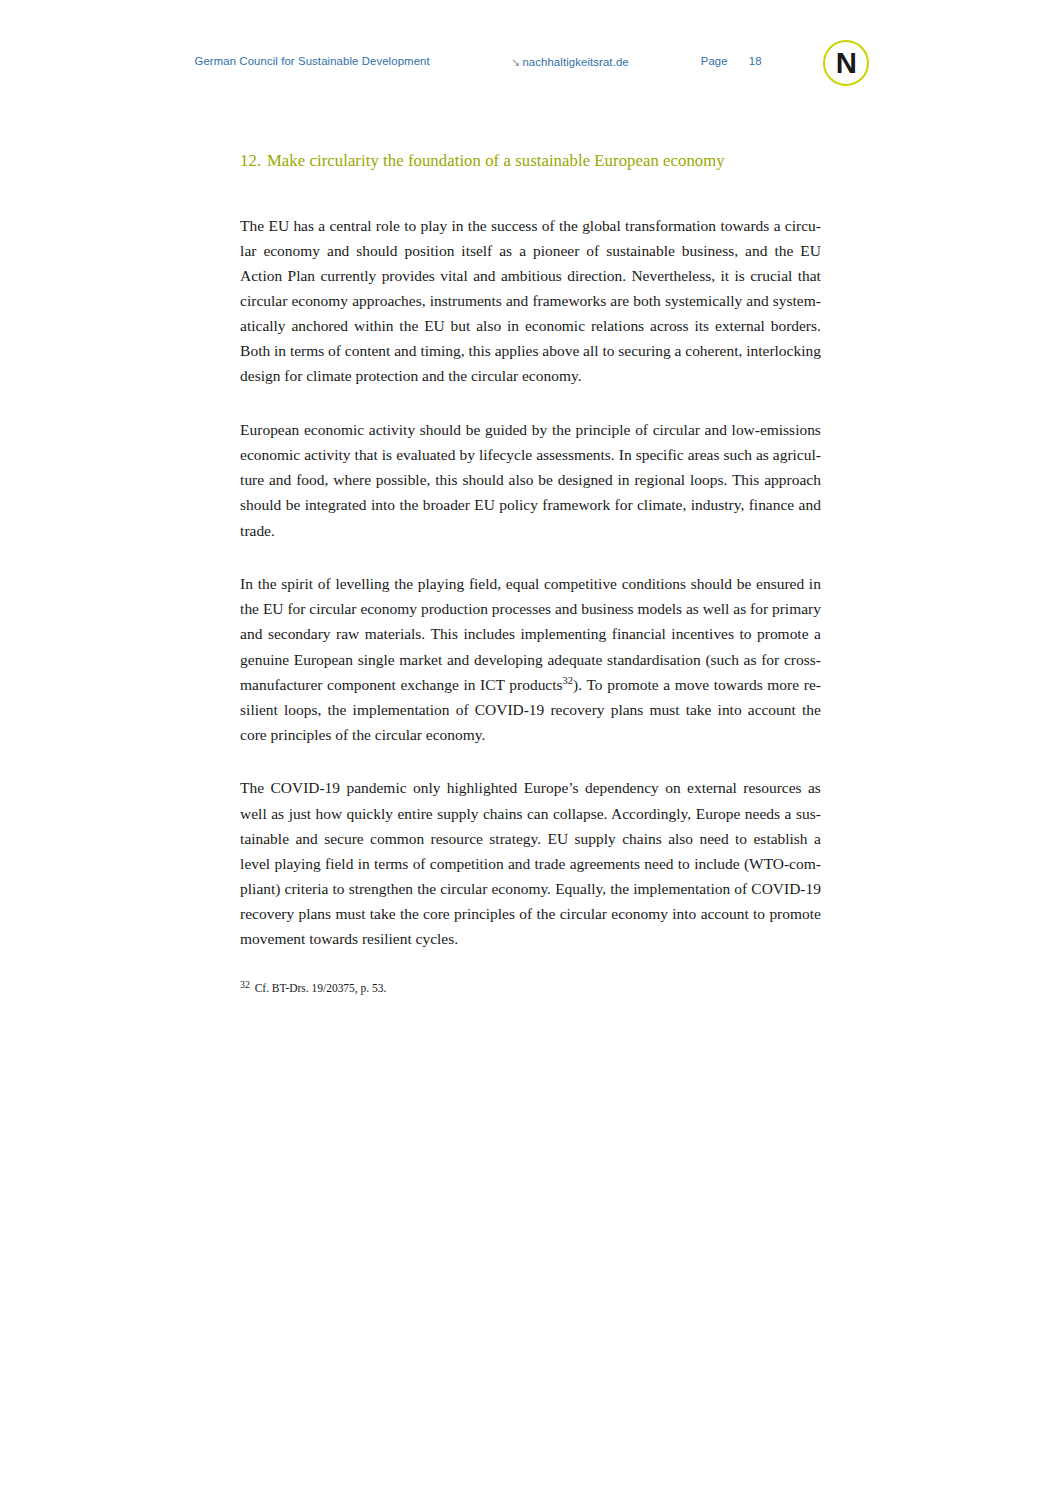N
German Council for Sustainable Development
↘nachhaltigkeitsrat.de
Page18
12. Make circularity the foundation of a sustainable European economy
The EU has a central role to play in the success of the global transformation towards a circular economy and should position itself as a pioneer of sustainable business, and the EU Action Plan currently provides vital and ambitious direction. Nevertheless, it is crucial that circular economy approaches, instruments and frameworks are both systemically and systematically anchored within the EU but also in economic relations across its external borders. Both in terms of content and timing, this applies above all to securing a coherent, interlocking design for climate protection and the circular economy.
European economic activity should be guided by the principle of circular and low-emissions economic activity that is evaluated by lifecycle assessments. In specific areas such as agriculture and food, where possible, this should also be designed in regional loops. This approach should be integrated into the broader EU policy framework for climate, industry, finance and trade.
In the spirit of levelling the playing field, equal competitive conditions should be ensured in the EU for circular economy production processes and business models as well as for primary and secondary raw materials. This includes implementing financial incentives to promote a genuine European single market and developing adequate standardisation (such as for cross-manufacturer component exchange in ICT products32). To promote a move towards more resilient loops, the implementation of COVID-19 recovery plans must take into account the core principles of the circular economy.
The COVID-19 pandemic only highlighted Europe’s dependency on external resources as well as just how quickly entire supply chains can collapse. Accordingly, Europe needs a sustainable and secure common resource strategy. EU supply chains also need to establish a level playing field in terms of competition and trade agreements need to include (WTO-compliant) criteria to strengthen the circular economy. Equally, the implementation of COVID-19 recovery plans must take the core principles of the circular economy into account to promote movement towards resilient cycles.
32 Cf. BT-Drs. 19/20375, p. 53.